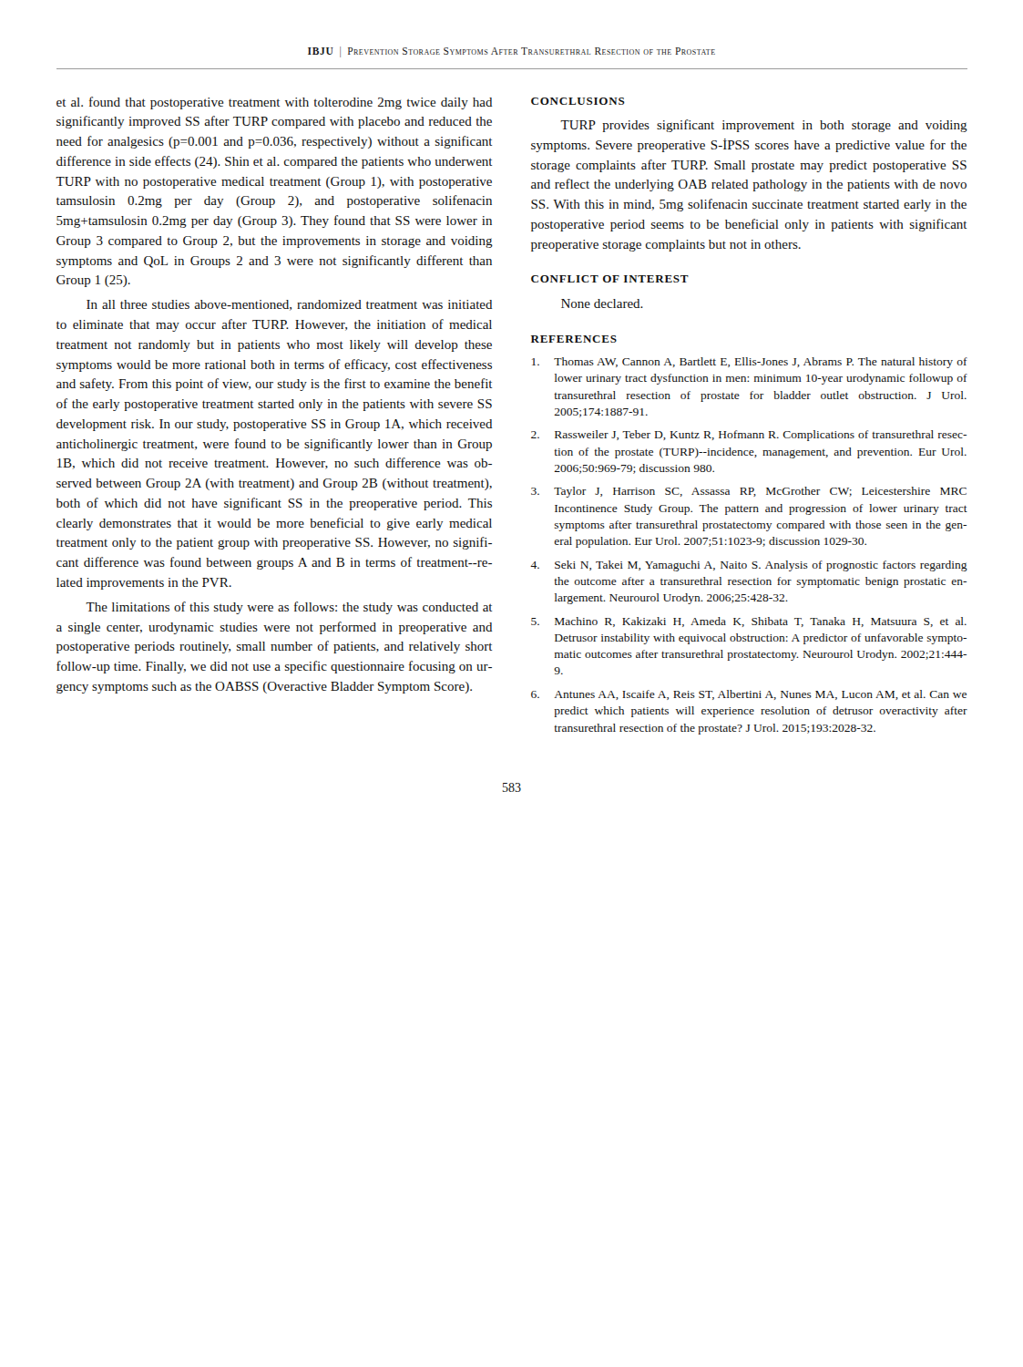IBJU|Prevention Storage Symptoms After Transurethral Resection of the Prostate
et al. found that postoperative treatment with tolterodine 2mg twice daily had significantly improved SS after TURP compared with placebo and reduced the need for analgesics (p=0.001 and p=0.036, respectively) without a significant difference in side effects (24). Shin et al. compared the patients who underwent TURP with no postoperative medical treatment (Group 1), with postoperative tamsulosin 0.2mg per day (Group 2), and postoperative solifenacin 5mg+tamsulosin 0.2mg per day (Group 3). They found that SS were lower in Group 3 compared to Group 2, but the improvements in storage and voiding symptoms and QoL in Groups 2 and 3 were not significantly different than Group 1 (25).
In all three studies above-mentioned, randomized treatment was initiated to eliminate that may occur after TURP. However, the initiation of medical treatment not randomly but in patients who most likely will develop these symptoms would be more rational both in terms of efficacy, cost effectiveness and safety. From this point of view, our study is the first to examine the benefit of the early postoperative treatment started only in the patients with severe SS development risk. In our study, postoperative SS in Group 1A, which received anticholinergic treatment, were found to be significantly lower than in Group 1B, which did not receive treatment. However, no such difference was observed between Group 2A (with treatment) and Group 2B (without treatment), both of which did not have significant SS in the preoperative period. This clearly demonstrates that it would be more beneficial to give early medical treatment only to the patient group with preoperative SS. However, no significant difference was found between groups A and B in terms of treatment--related improvements in the PVR.
The limitations of this study were as follows: the study was conducted at a single center, urodynamic studies were not performed in preoperative and postoperative periods routinely, small number of patients, and relatively short follow-up time. Finally, we did not use a specific questionnaire focusing on urgency symptoms such as the OABSS (Overactive Bladder Symptom Score).
CONCLUSIONS
TURP provides significant improvement in both storage and voiding symptoms. Severe preoperative S-İPSS scores have a predictive value for the storage complaints after TURP. Small prostate may predict postoperative SS and reflect the underlying OAB related pathology in the patients with de novo SS. With this in mind, 5mg solifenacin succinate treatment started early in the postoperative period seems to be beneficial only in patients with significant preoperative storage complaints but not in others.
CONFLICT OF INTEREST
None declared.
REFERENCES
Thomas AW, Cannon A, Bartlett E, Ellis-Jones J, Abrams P. The natural history of lower urinary tract dysfunction in men: minimum 10-year urodynamic followup of transurethral resection of prostate for bladder outlet obstruction. J Urol. 2005;174:1887-91.
Rassweiler J, Teber D, Kuntz R, Hofmann R. Complications of transurethral resection of the prostate (TURP)--incidence, management, and prevention. Eur Urol. 2006;50:969-79; discussion 980.
Taylor J, Harrison SC, Assassa RP, McGrother CW; Leicestershire MRC Incontinence Study Group. The pattern and progression of lower urinary tract symptoms after transurethral prostatectomy compared with those seen in the general population. Eur Urol. 2007;51:1023-9; discussion 1029-30.
Seki N, Takei M, Yamaguchi A, Naito S. Analysis of prognostic factors regarding the outcome after a transurethral resection for symptomatic benign prostatic enlargement. Neurourol Urodyn. 2006;25:428-32.
Machino R, Kakizaki H, Ameda K, Shibata T, Tanaka H, Matsuura S, et al. Detrusor instability with equivocal obstruction: A predictor of unfavorable symptomatic outcomes after transurethral prostatectomy. Neurourol Urodyn. 2002;21:444-9.
Antunes AA, Iscaife A, Reis ST, Albertini A, Nunes MA, Lucon AM, et al. Can we predict which patients will experience resolution of detrusor overactivity after transurethral resection of the prostate? J Urol. 2015;193:2028-32.
583